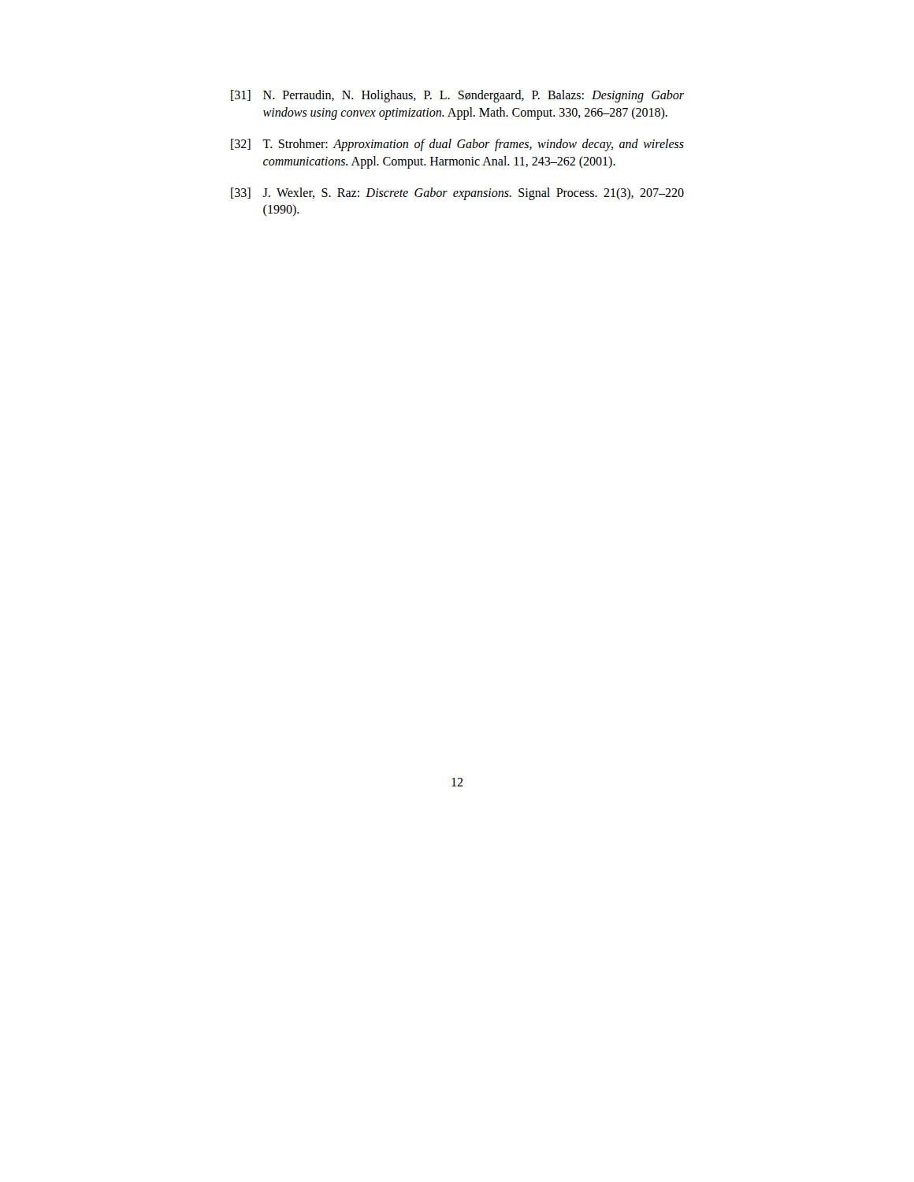[31] N. Perraudin, N. Holighaus, P. L. Søndergaard, P. Balazs: Designing Gabor windows using convex optimization. Appl. Math. Comput. 330, 266–287 (2018).
[32] T. Strohmer: Approximation of dual Gabor frames, window decay, and wireless communications. Appl. Comput. Harmonic Anal. 11, 243–262 (2001).
[33] J. Wexler, S. Raz: Discrete Gabor expansions. Signal Process. 21(3), 207–220 (1990).
12